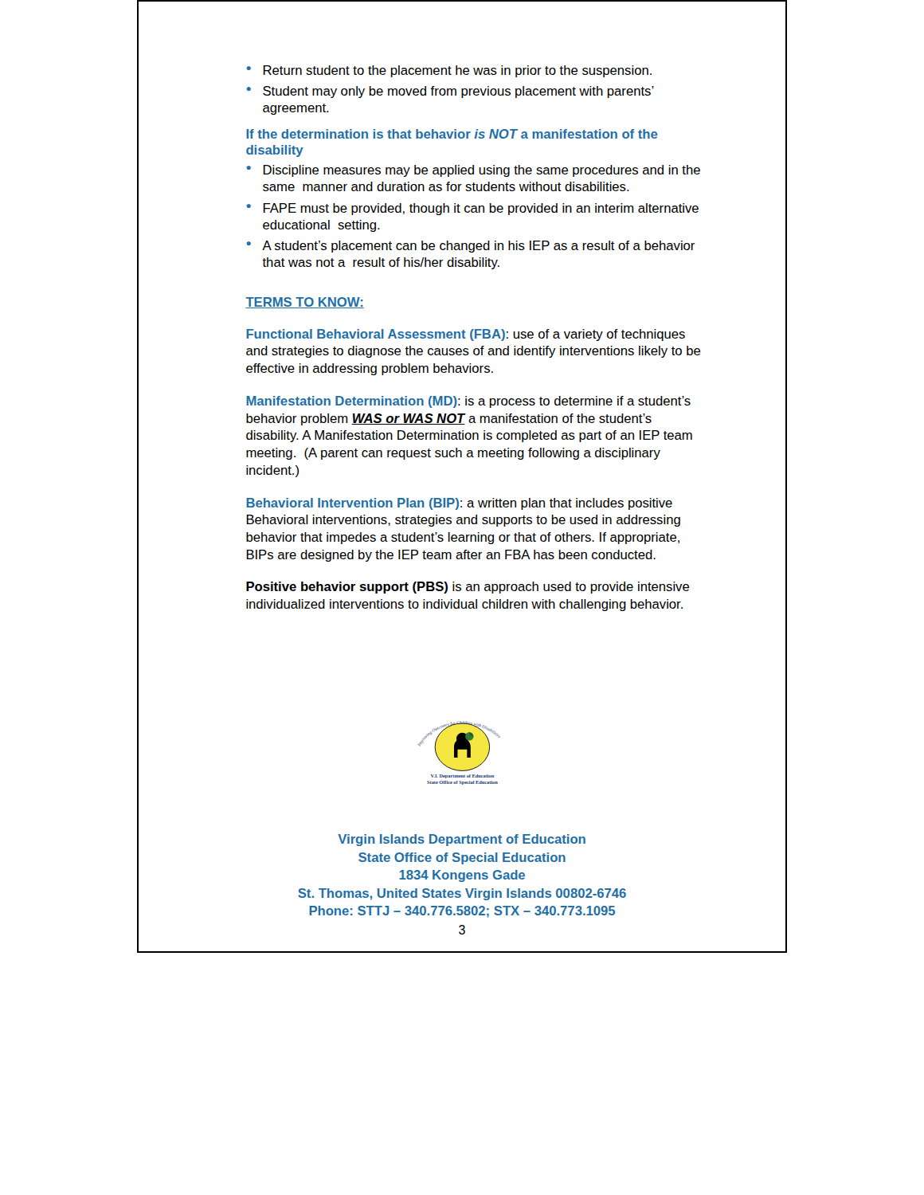Return student to the placement he was in prior to the suspension.
Student may only be moved from previous placement with parents’ agreement.
If the determination is that behavior is NOT a manifestation of the disability
Discipline measures may be applied using the same procedures and in the same manner and duration as for students without disabilities.
FAPE must be provided, though it can be provided in an interim alternative educational setting.
A student’s placement can be changed in his IEP as a result of a behavior that was not a result of his/her disability.
TERMS TO KNOW:
Functional Behavioral Assessment (FBA): use of a variety of techniques and strategies to diagnose the causes of and identify interventions likely to be effective in addressing problem behaviors.
Manifestation Determination (MD): is a process to determine if a student’s behavior problem WAS or WAS NOT a manifestation of the student’s disability. A Manifestation Determination is completed as part of an IEP team meeting. (A parent can request such a meeting following a disciplinary incident.)
Behavioral Intervention Plan (BIP): a written plan that includes positive Behavioral interventions, strategies and supports to be used in addressing behavior that impedes a student’s learning or that of others. If appropriate, BIPs are designed by the IEP team after an FBA has been conducted.
Positive behavior support (PBS) is an approach used to provide intensive individualized interventions to individual children with challenging behavior.
Improving Outcomes for Children with Disabilities V.I. Department of Education State Office of Special Education
Virgin Islands Department of Education
State Office of Special Education
1834 Kongens Gade
St. Thomas, United States Virgin Islands 00802-6746
Phone: STTJ – 340.776.5802; STX – 340.773.1095
3